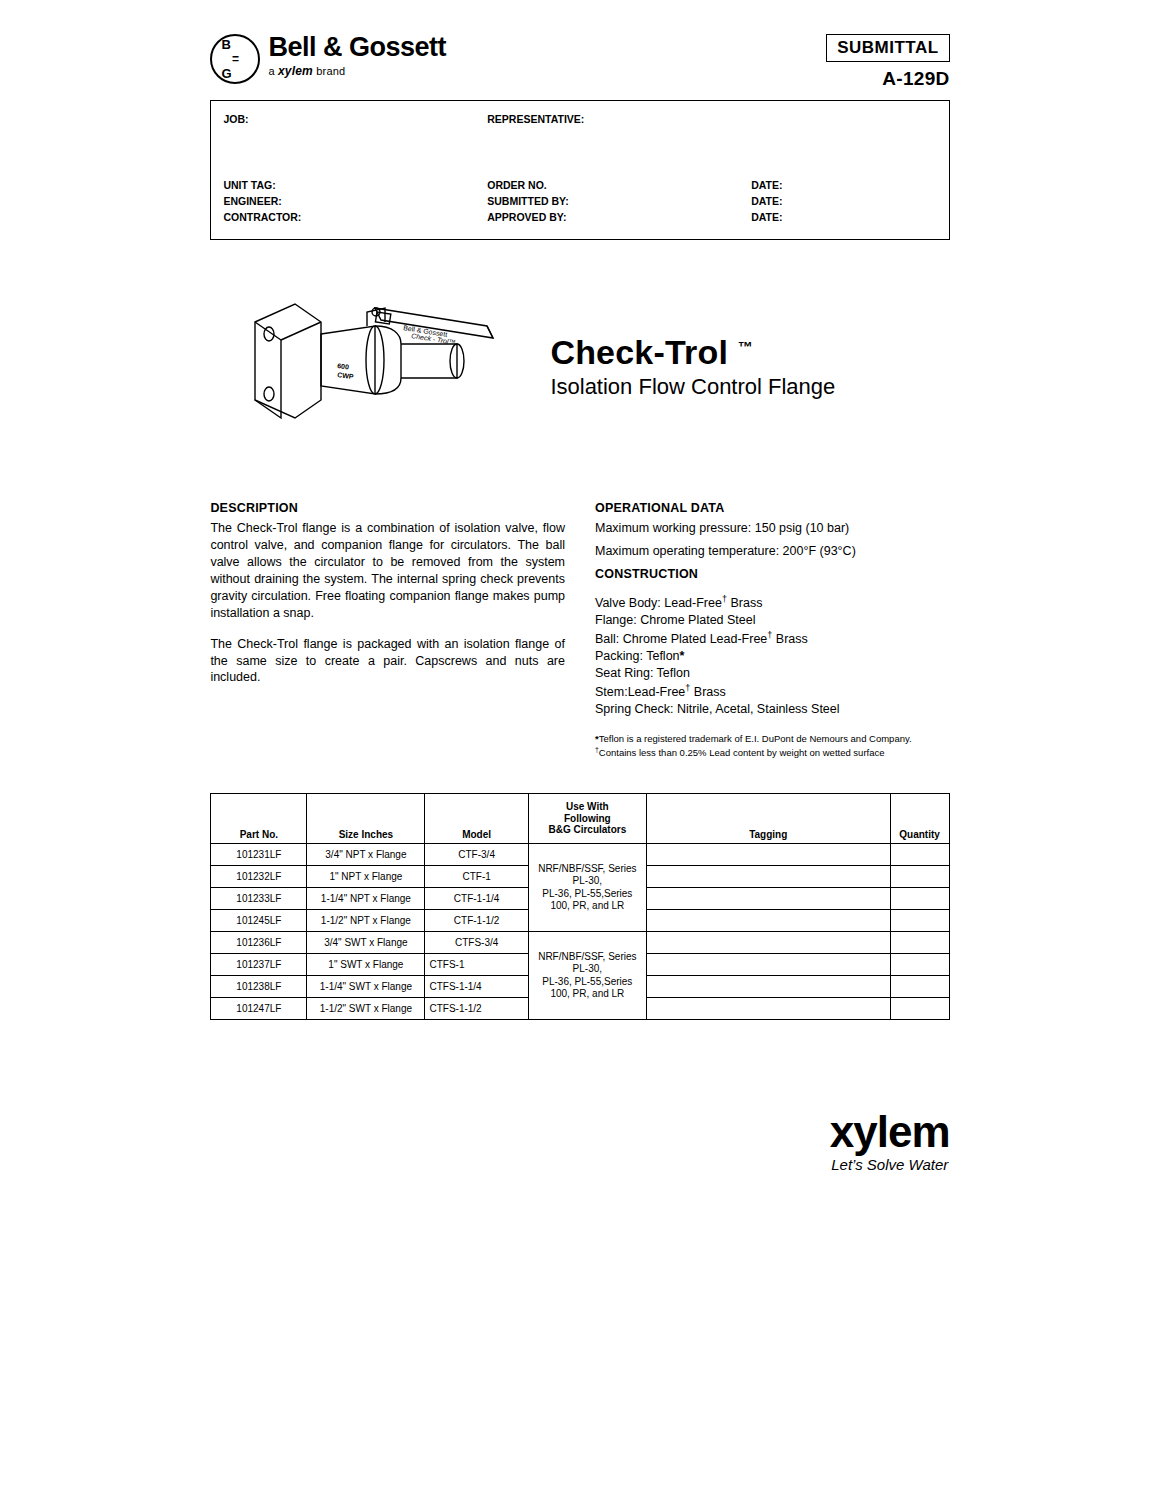=
Bell & Gossett
a xylem brand
SUBMITTAL
A-129D
| JOB: | REPRESENTATIVE: | |
| UNIT TAG: | ORDER NO. | DATE: |
| ENGINEER: | SUBMITTED BY: | DATE: |
| CONTRACTOR: | APPROVED BY: | DATE: |
Bell & Gossett Check - Trol™ 600 CWP
Check-Trol ™
Isolation Flow Control Flange
DESCRIPTION
The Check-Trol flange is a combination of isolation valve, flow control valve, and companion flange for circulators. The ball valve allows the circulator to be removed from the system without draining the system. The internal spring check prevents gravity circulation. Free floating companion flange makes pump installation a snap.
The Check-Trol flange is packaged with an isolation flange of the same size to create a pair. Capscrews and nuts are included.
OPERATIONAL DATA
Maximum working pressure: 150 psig (10 bar)
Maximum operating temperature: 200°F (93°C)
CONSTRUCTION
Valve Body: Lead-Free† Brass
Flange: Chrome Plated Steel
Ball: Chrome Plated Lead-Free† Brass
Packing: Teflon*
Seat Ring: Teflon
Stem:Lead-Free† Brass
Spring Check: Nitrile, Acetal, Stainless Steel
*Teflon is a registered trademark of E.I. DuPont de Nemours and Company.
†Contains less than 0.25% Lead content by weight on wetted surface
| Part No. | Size Inches | Model | Use With Following B&G Circulators | Tagging | Quantity |
| --- | --- | --- | --- | --- | --- |
| 101231LF | 3/4" NPT x Flange | CTF-3/4 | NRF/NBF/SSF, Series PL-30, PL-36, PL-55,Series 100, PR, and LR | | |
| 101232LF | 1" NPT x Flange | CTF-1 | | |
| 101233LF | 1-1/4" NPT x Flange | CTF-1-1/4 | | |
| 101245LF | 1-1/2" NPT x Flange | CTF-1-1/2 | | |
| 101236LF | 3/4" SWT x Flange | CTFS-3/4 | NRF/NBF/SSF, Series PL-30, PL-36, PL-55,Series 100, PR, and LR | | |
| 101237LF | 1" SWT x Flange | CTFS-1 | | |
| 101238LF | 1-1/4" SWT x Flange | CTFS-1-1/4 | | |
| 101247LF | 1-1/2" SWT x Flange | CTFS-1-1/2 | | |
xylem
Let’s Solve Water